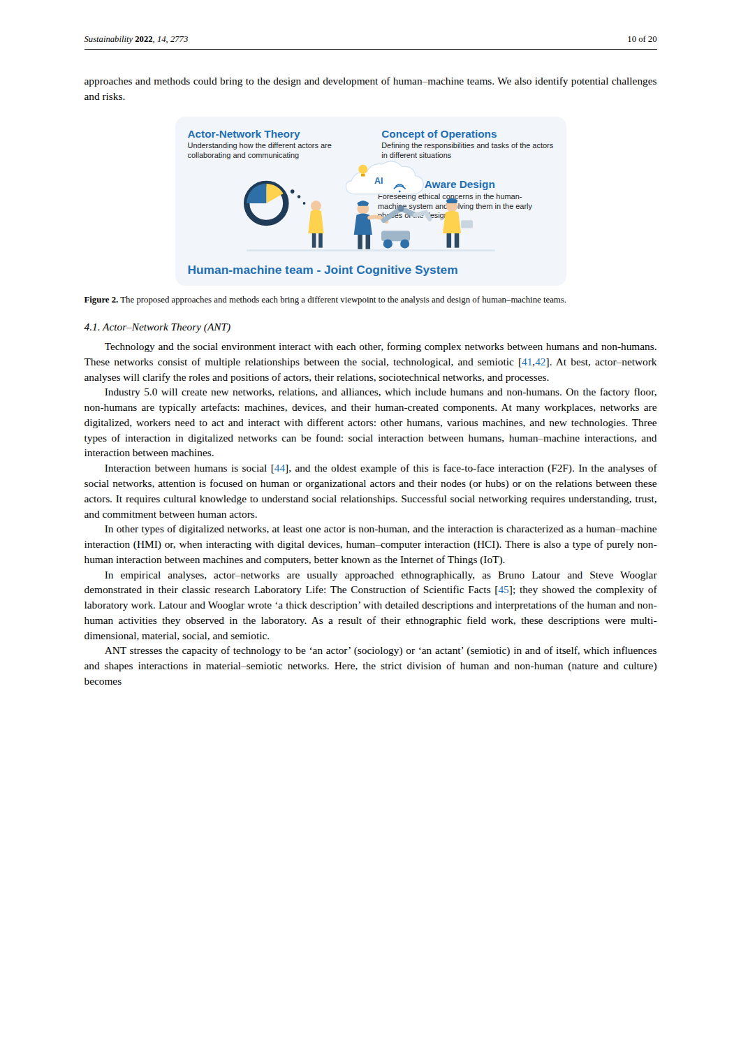Sustainability 2022, 14, 2773
10 of 20
approaches and methods could bring to the design and development of human–machine teams. We also identify potential challenges and risks.
Actor-Network Theory
Understanding how the different actors are collaborating and communicating
Concept of Operations
Defining the responsibilities and tasks of the actors in different situations
Ethically Aware Design
Foreseeing ethical concerns in the human-machine system and solving them in the early phases of the design
AI
Human-machine team - Joint Cognitive System
Figure 2. The proposed approaches and methods each bring a different viewpoint to the analysis and design of human–machine teams.
4.1. Actor–Network Theory (ANT)
Technology and the social environment interact with each other, forming complex networks between humans and non-humans. These networks consist of multiple relationships between the social, technological, and semiotic [41,42]. At best, actor–network analyses will clarify the roles and positions of actors, their relations, sociotechnical networks, and processes.
Industry 5.0 will create new networks, relations, and alliances, which include humans and non-humans. On the factory floor, non-humans are typically artefacts: machines, devices, and their human-created components. At many workplaces, networks are digitalized, workers need to act and interact with different actors: other humans, various machines, and new technologies. Three types of interaction in digitalized networks can be found: social interaction between humans, human–machine interactions, and interaction between machines.
Interaction between humans is social [44], and the oldest example of this is face-to-face interaction (F2F). In the analyses of social networks, attention is focused on human or organizational actors and their nodes (or hubs) or on the relations between these actors. It requires cultural knowledge to understand social relationships. Successful social networking requires understanding, trust, and commitment between human actors.
In other types of digitalized networks, at least one actor is non-human, and the interaction is characterized as a human–machine interaction (HMI) or, when interacting with digital devices, human–computer interaction (HCI). There is also a type of purely non-human interaction between machines and computers, better known as the Internet of Things (IoT).
In empirical analyses, actor–networks are usually approached ethnographically, as Bruno Latour and Steve Wooglar demonstrated in their classic research Laboratory Life: The Construction of Scientific Facts [45]; they showed the complexity of laboratory work. Latour and Wooglar wrote ‘a thick description’ with detailed descriptions and interpretations of the human and non-human activities they observed in the laboratory. As a result of their ethnographic field work, these descriptions were multi-dimensional, material, social, and semiotic.
ANT stresses the capacity of technology to be ‘an actor’ (sociology) or ‘an actant’ (semiotic) in and of itself, which influences and shapes interactions in material–semiotic networks. Here, the strict division of human and non-human (nature and culture) becomes